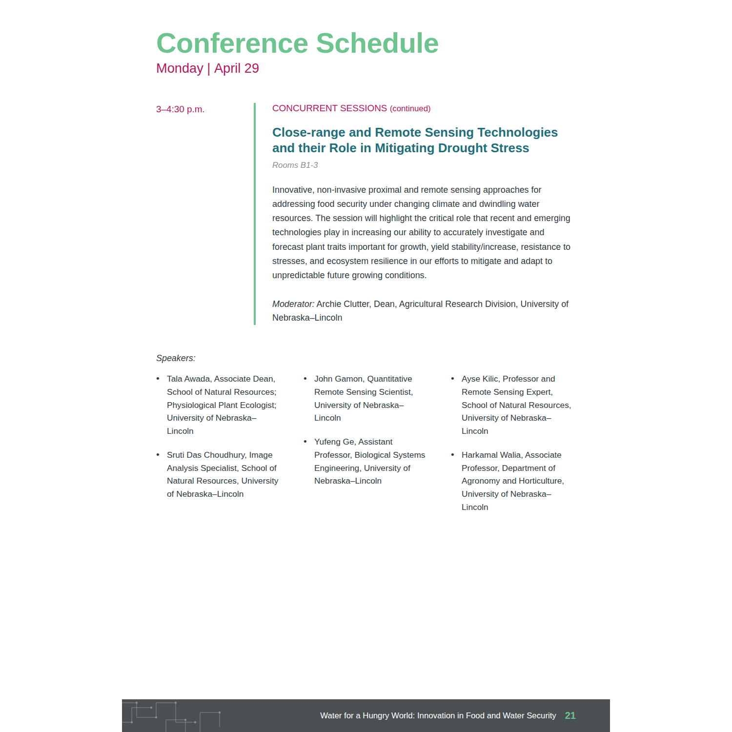Conference Schedule
Monday | April 29
3–4:30 p.m.
CONCURRENT SESSIONS (continued)
Close-range and Remote Sensing Technologies and their Role in Mitigating Drought Stress
Rooms B1-3
Innovative, non-invasive proximal and remote sensing approaches for addressing food security under changing climate and dwindling water resources. The session will highlight the critical role that recent and emerging technologies play in increasing our ability to accurately investigate and forecast plant traits important for growth, yield stability/increase, resistance to stresses, and ecosystem resilience in our efforts to mitigate and adapt to unpredictable future growing conditions.
Moderator: Archie Clutter, Dean, Agricultural Research Division, University of Nebraska–Lincoln
Speakers:
Tala Awada, Associate Dean, School of Natural Resources; Physiological Plant Ecologist; University of Nebraska–Lincoln
Sruti Das Choudhury, Image Analysis Specialist, School of Natural Resources, University of Nebraska–Lincoln
John Gamon, Quantitative Remote Sensing Scientist, University of Nebraska–Lincoln
Yufeng Ge, Assistant Professor, Biological Systems Engineering, University of Nebraska–Lincoln
Ayse Kilic, Professor and Remote Sensing Expert, School of Natural Resources, University of Nebraska–Lincoln
Harkamal Walia, Associate Professor, Department of Agronomy and Horticulture, University of Nebraska–Lincoln
Water for a Hungry World: Innovation in Food and Water Security 21